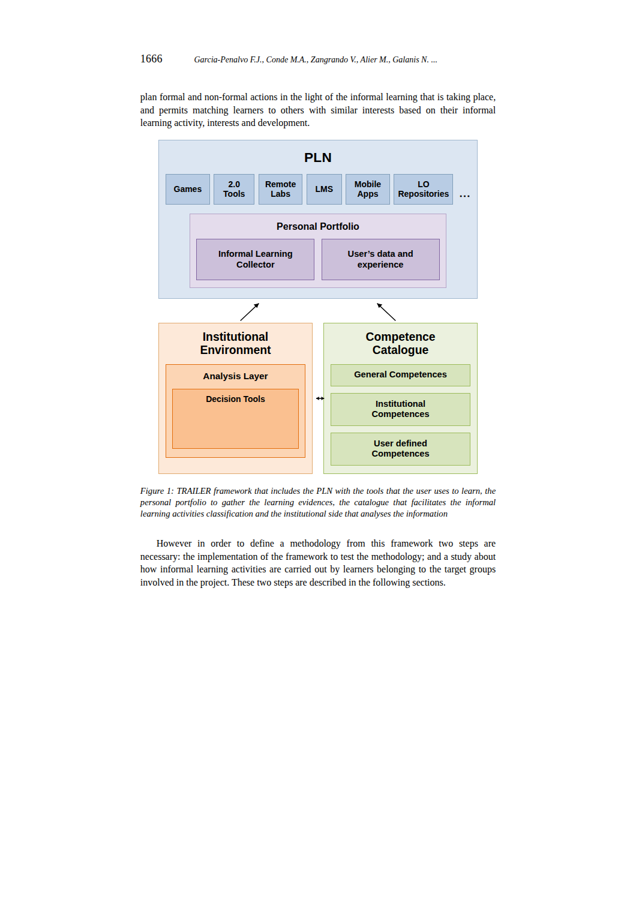1666 Garcia-Penalvo F.J., Conde M.A., Zangrando V., Alier M., Galanis N. ...
plan formal and non-formal actions in the light of the informal learning that is taking place, and permits matching learners to others with similar interests based on their informal learning activity, interests and development.
PLN
Games
2.0
Tools
Remote
Labs
LMS
Mobile
Apps
LO
Repositories
⋯
Personal Portfolio
Informal Learning
Collector
User’s data and
experience
Institutional
Environment
Analysis Layer
Decision Tools
Competence
Catalogue
General Competences
Institutional
Competences
User defined
Competences
Figure 1: TRAILER framework that includes the PLN with the tools that the user uses to learn, the personal portfolio to gather the learning evidences, the catalogue that facilitates the informal learning activities classification and the institutional side that analyses the information
However in order to define a methodology from this framework two steps are necessary: the implementation of the framework to test the methodology; and a study about how informal learning activities are carried out by learners belonging to the target groups involved in the project. These two steps are described in the following sections.